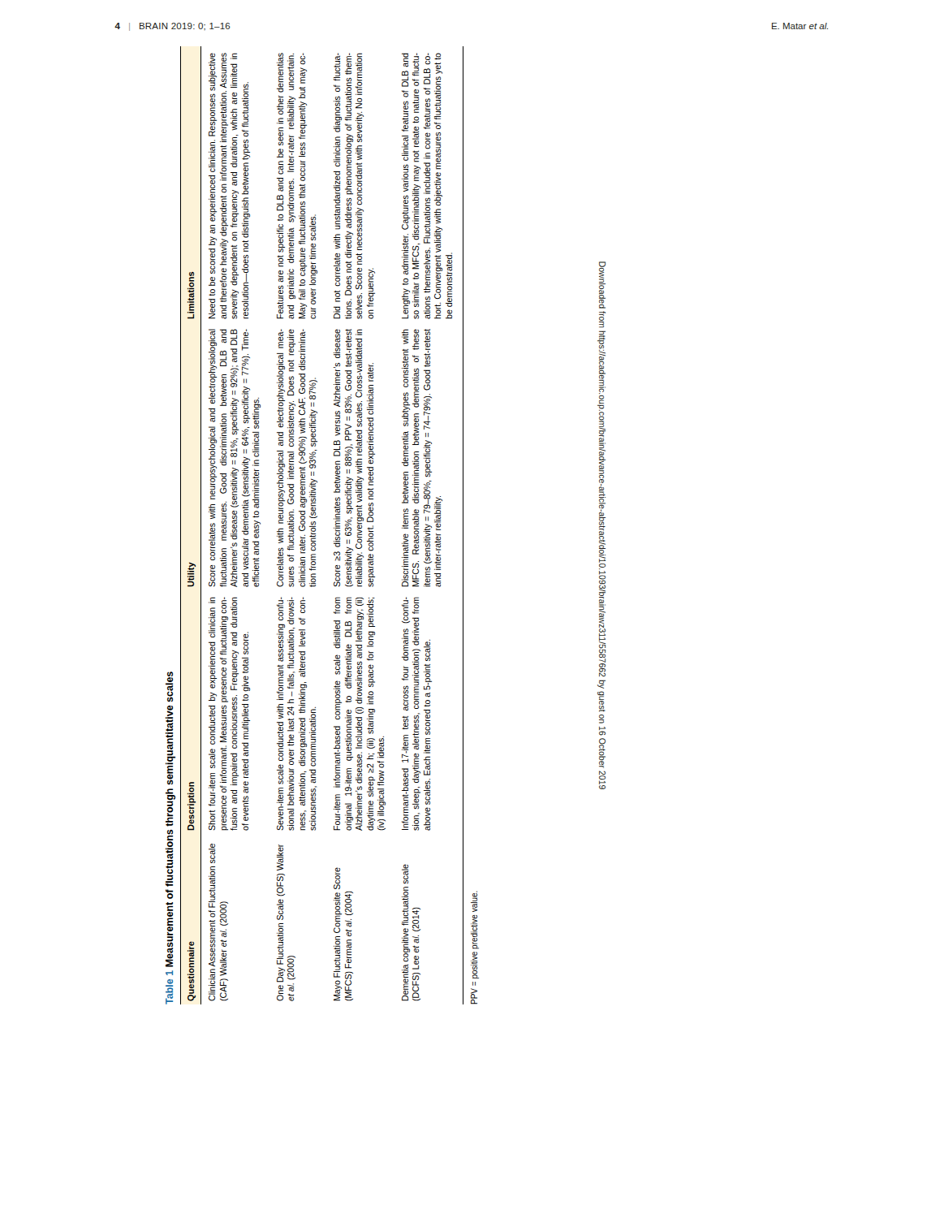4|BRAIN 2019: 0; 1–16 E. Matar et al.
Table 1 Measurement of fluctuations through semiquantitative scales
| Questionnaire | Description | Utility | Limitations |
| --- | --- | --- | --- |
| Clinician Assessment of Fluctuation scale (CAF) Walker et al. (2000) | Short four-item scale conducted by experienced clinician in presence of informant. Measures presence of fluctuating confusion and impaired conciousness. Frequency and duration of events are rated and multiplied to give total score. | Score correlates with neuropsychological and electrophysiological fluctuation measures. Good discrimination between DLB and Alzheimer’s disease (sensitivity = 81%, specificity = 92%); and DLB and vascular dementia (sensitivity = 64%, specificity = 77%). Time-efficient and easy to administer in clinical settings. | Need to be scored by an experienced clinician. Responses subjective and therefore heavily dependent on informant interpretation. Assumes severity dependent on frequency and duration, which are limited in resolution—does not distinguish between types of fluctuations. |
| One Day Fluctuation Scale (OFS) Walker et al. (2000) | Seven-item scale conducted with informant assessing confusional behaviour over the last 24 h – falls, fluctuation, drowsiness, attention, disorganized thinking, altered level of consciousness, and communication. | Correlates with neuropsychological and electrophysiological measures of fluctuation. Good internal consistency. Does not require clinician rater. Good agreement (>90%) with CAF. Good discrimination from controls (sensitivity = 93%, specificity = 87%). | Features are not specific to DLB and can be seen in other dementias and geriatric dementia syndromes. Inter-rater reliability uncertain. May fail to capture fluctuations that occur less frequently but may occur over longer time scales. |
| Mayo Fluctuation Composite Score (MFCS) Ferman et al. (2004) | Four-item informant-based composite scale distilled from original 19-item questionnaire to differentiate DLB from Alzheimer’s disease. Included (i) drowsiness and lethargy; (ii) daytime sleep ≥2 h; (iii) staring into space for long periods; (iv) illogical flow of ideas. | Score ≥3 discriminates between DLB versus Alzheimer’s disease (sensitivity = 63%, specificity = 88%), PPV = 83%. Good test-retest reliability. Convergent validity with related scales. Cross-validated in separate cohort. Does not need experienced clinician rater. | Did not correlate with unstandardized clinician diagnosis of fluctuations. Does not directly address phenomenology of fluctuations themselves. Score not necessarily concordant with severity. No information on frequency. |
| Dementia cognitive fluctuation scale (DCFS) Lee et al. (2014) | Informant-based 17-item test across four domains (confusion, sleep, daytime alertness, communication) derived from above scales. Each item scored to a 5-point scale. | Discriminative items between dementia subtypes consistent with MFCS. Reasonable discrimination between dementias of these items (sensitivity = 79–80%, specificity = 74–79%). Good test-retest and inter-rater reliability. | Lengthy to administer. Captures various clinical features of DLB and so similar to MFCS, discriminability may not relate to nature of fluctuations themselves. Fluctuations included in core features of DLB cohort. Convergent validity with objective measures of fluctuations yet to be demonstrated. |
PPV = positive predictive value.
Downloaded from https://academic.oup.com/brain/advance-article-abstract/doi/10.1093/brain/awz311/5587662 by guest on 16 October 2019